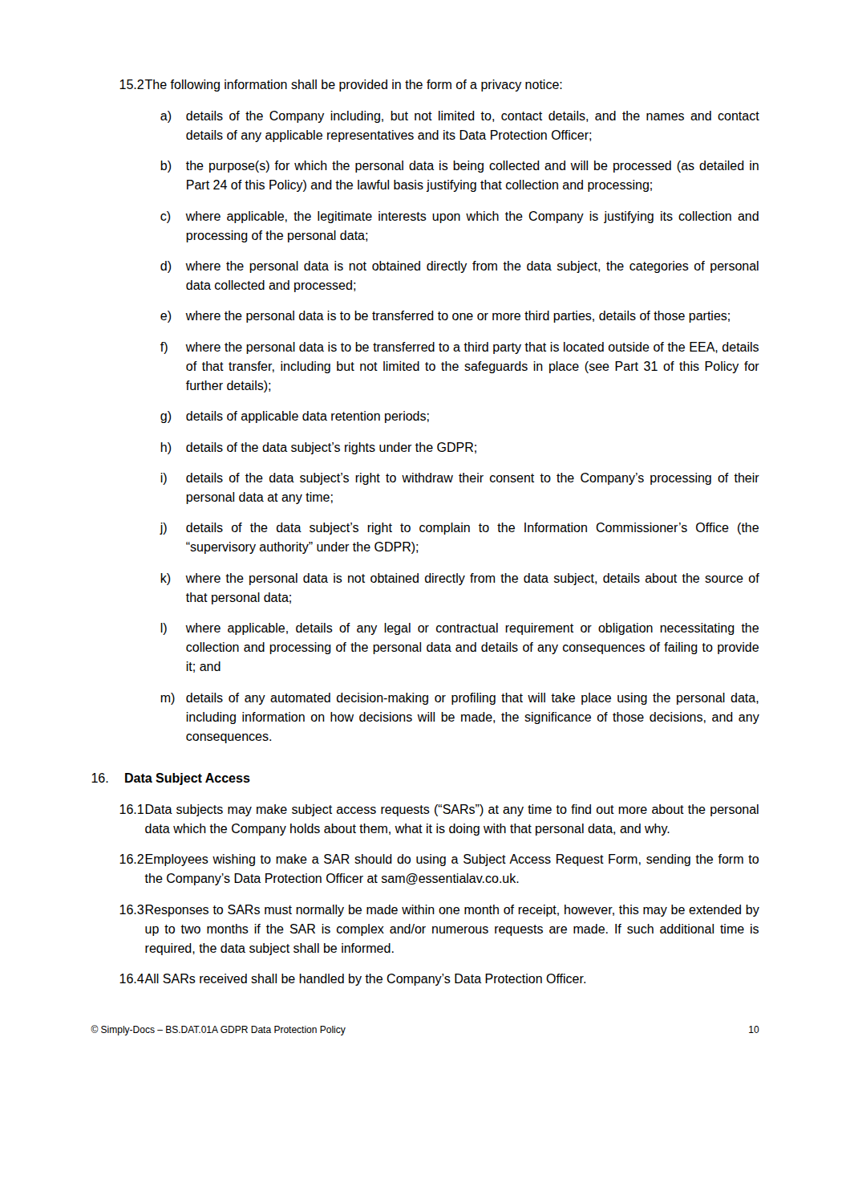15.2
The following information shall be provided in the form of a privacy notice:
a)
details of the Company including, but not limited to, contact details, and the names and contact details of any applicable representatives and its Data Protection Officer;
b)
the purpose(s) for which the personal data is being collected and will be processed (as detailed in Part 24 of this Policy) and the lawful basis justifying that collection and processing;
c)
where applicable, the legitimate interests upon which the Company is justifying its collection and processing of the personal data;
d)
where the personal data is not obtained directly from the data subject, the categories of personal data collected and processed;
e)
where the personal data is to be transferred to one or more third parties, details of those parties;
f)
where the personal data is to be transferred to a third party that is located outside of the EEA, details of that transfer, including but not limited to the safeguards in place (see Part 31 of this Policy for further details);
g)
details of applicable data retention periods;
h)
details of the data subject’s rights under the GDPR;
i)
details of the data subject’s right to withdraw their consent to the Company’s processing of their personal data at any time;
j)
details of the data subject’s right to complain to the Information Commissioner’s Office (the “supervisory authority” under the GDPR);
k)
where the personal data is not obtained directly from the data subject, details about the source of that personal data;
l)
where applicable, details of any legal or contractual requirement or obligation necessitating the collection and processing of the personal data and details of any consequences of failing to provide it; and
m)
details of any automated decision-making or profiling that will take place using the personal data, including information on how decisions will be made, the significance of those decisions, and any consequences.
16.
Data Subject Access
16.1
Data subjects may make subject access requests (“SARs”) at any time to find out more about the personal data which the Company holds about them, what it is doing with that personal data, and why.
16.2
Employees wishing to make a SAR should do using a Subject Access Request Form, sending the form to the Company’s Data Protection Officer at sam@essentialav.co.uk.
16.3
Responses to SARs must normally be made within one month of receipt, however, this may be extended by up to two months if the SAR is complex and/or numerous requests are made. If such additional time is required, the data subject shall be informed.
16.4
All SARs received shall be handled by the Company’s Data Protection Officer.
© Simply-Docs – BS.DAT.01A GDPR Data Protection Policy
10